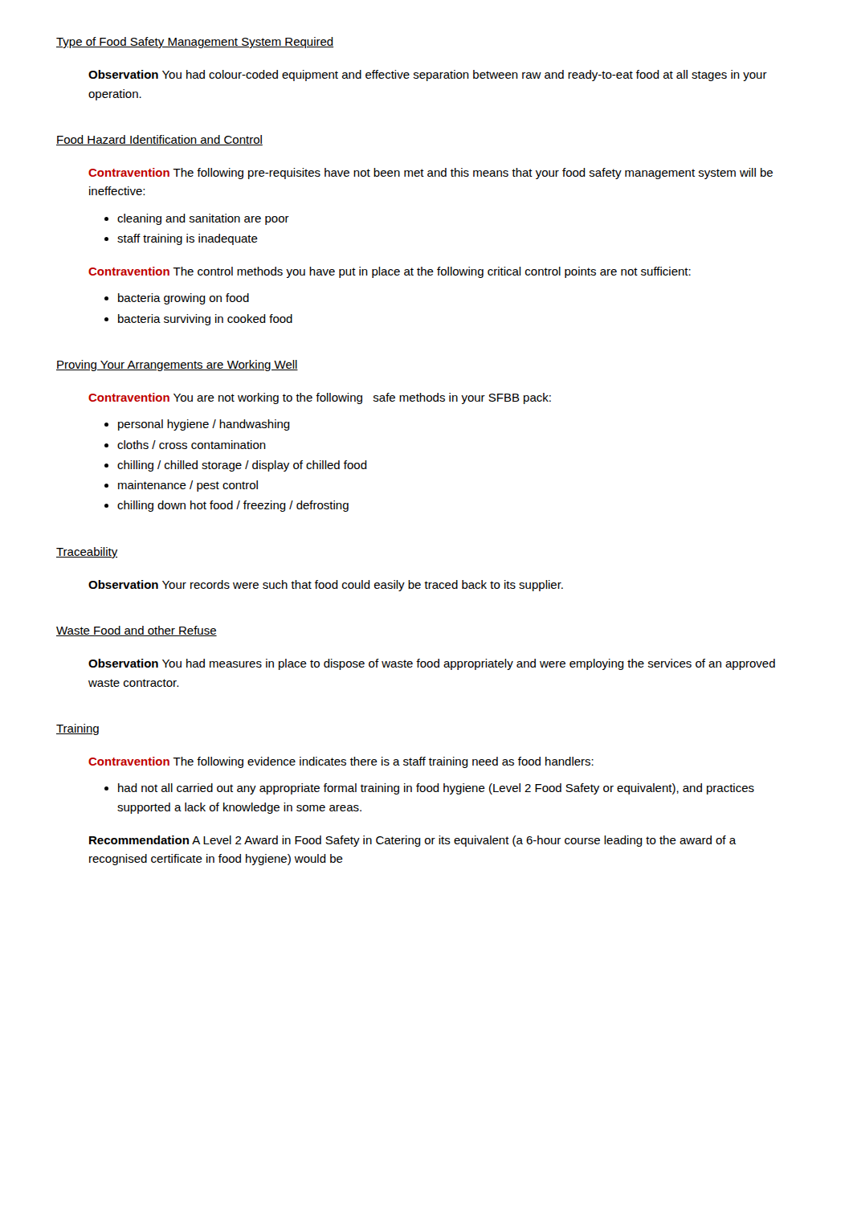Type of Food Safety Management System Required
Observation You had colour-coded equipment and effective separation between raw and ready-to-eat food at all stages in your operation.
Food Hazard Identification and Control
Contravention The following pre-requisites have not been met and this means that your food safety management system will be ineffective:
cleaning and sanitation are poor
staff training is inadequate
Contravention The control methods you have put in place at the following critical control points are not sufficient:
bacteria growing on food
bacteria surviving in cooked food
Proving Your Arrangements are Working Well
Contravention You are not working to the following safe methods in your SFBB pack:
personal hygiene / handwashing
cloths / cross contamination
chilling / chilled storage / display of chilled food
maintenance / pest control
chilling down hot food / freezing / defrosting
Traceability
Observation Your records were such that food could easily be traced back to its supplier.
Waste Food and other Refuse
Observation You had measures in place to dispose of waste food appropriately and were employing the services of an approved waste contractor.
Training
Contravention The following evidence indicates there is a staff training need as food handlers:
had not all carried out any appropriate formal training in food hygiene (Level 2 Food Safety or equivalent), and practices supported a lack of knowledge in some areas.
Recommendation A Level 2 Award in Food Safety in Catering or its equivalent (a 6-hour course leading to the award of a recognised certificate in food hygiene) would be